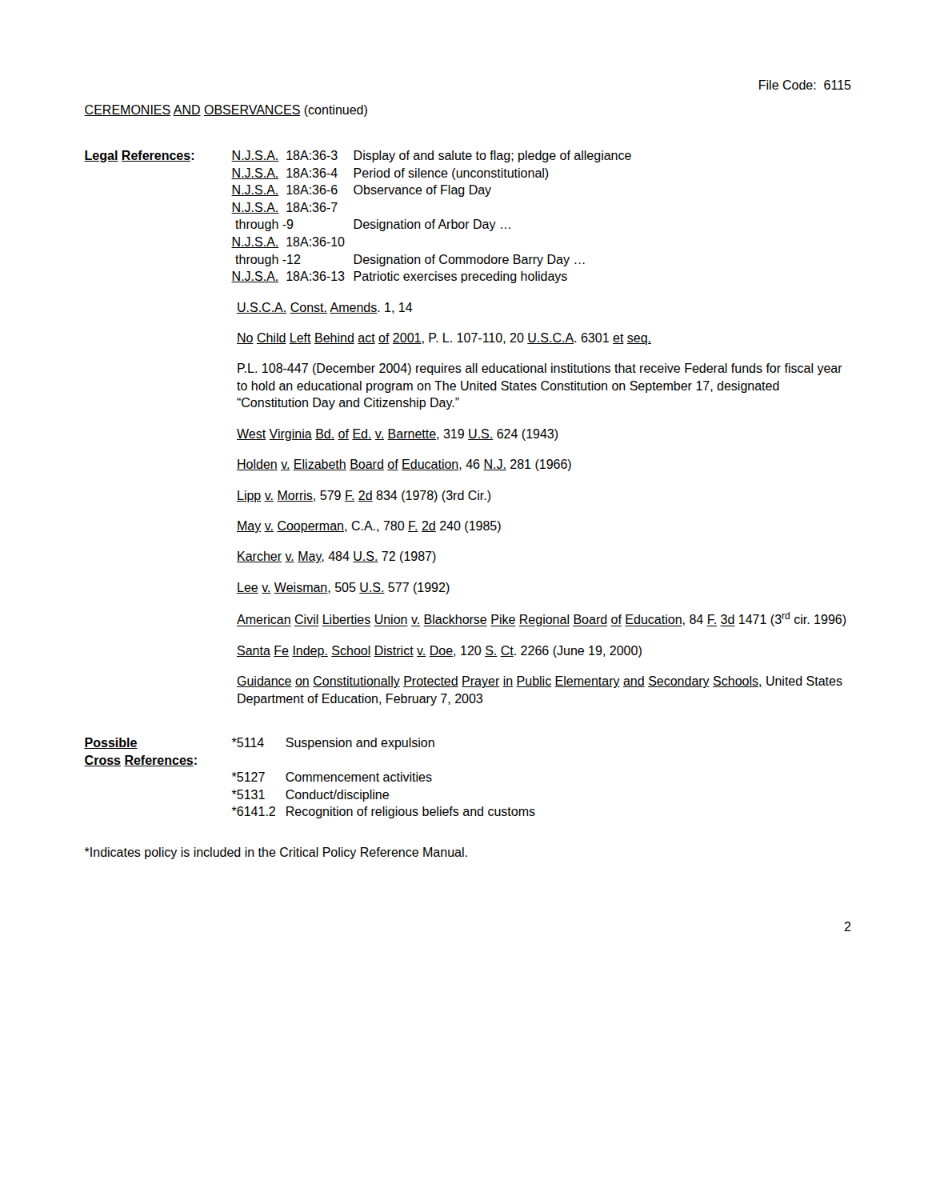File Code: 6115
CEREMONIES AND OBSERVANCES (continued)
| Legal References : | N.J.S.A. 18A:36-3 | Display of and salute to flag; pledge of allegiance |
| | N.J.S.A. 18A:36-4 | Period of silence (unconstitutional) |
| | N.J.S.A. 18A:36-6 | Observance of Flag Day |
| | N.J.S.A. 18A:36-7 | |
| | through -9 | Designation of Arbor Day … |
| | N.J.S.A. 18A:36-10 | |
| | through -12 | Designation of Commodore Barry Day … |
| | N.J.S.A. 18A:36-13 | Patriotic exercises preceding holidays |
U.S.C.A. Const. Amends. 1, 14
No Child Left Behind act of 2001, P. L. 107-110, 20 U.S.C.A. 6301 et seq.
P.L. 108-447 (December 2004) requires all educational institutions that receive Federal funds for fiscal year to hold an educational program on The United States Constitution on September 17, designated “Constitution Day and Citizenship Day.”
West Virginia Bd. of Ed. v. Barnette, 319 U.S. 624 (1943)
Holden v. Elizabeth Board of Education, 46 N.J. 281 (1966)
Lipp v. Morris, 579 F. 2d 834 (1978) (3rd Cir.)
May v. Cooperman, C.A., 780 F. 2d 240 (1985)
Karcher v. May, 484 U.S. 72 (1987)
Lee v. Weisman, 505 U.S. 577 (1992)
American Civil Liberties Union v. Blackhorse Pike Regional Board of Education, 84 F. 3d 1471 (3rd cir. 1996)
Santa Fe Indep. School District v. Doe, 120 S. Ct. 2266 (June 19, 2000)
Guidance on Constitutionally Protected Prayer in Public Elementary and Secondary Schools, United States Department of Education, February 7, 2003
| Possible Cross References : | *5114 | Suspension and expulsion |
| | *5127 | Commencement activities |
| | *5131 | Conduct/discipline |
| | *6141.2 | Recognition of religious beliefs and customs |
*Indicates policy is included in the Critical Policy Reference Manual.
2